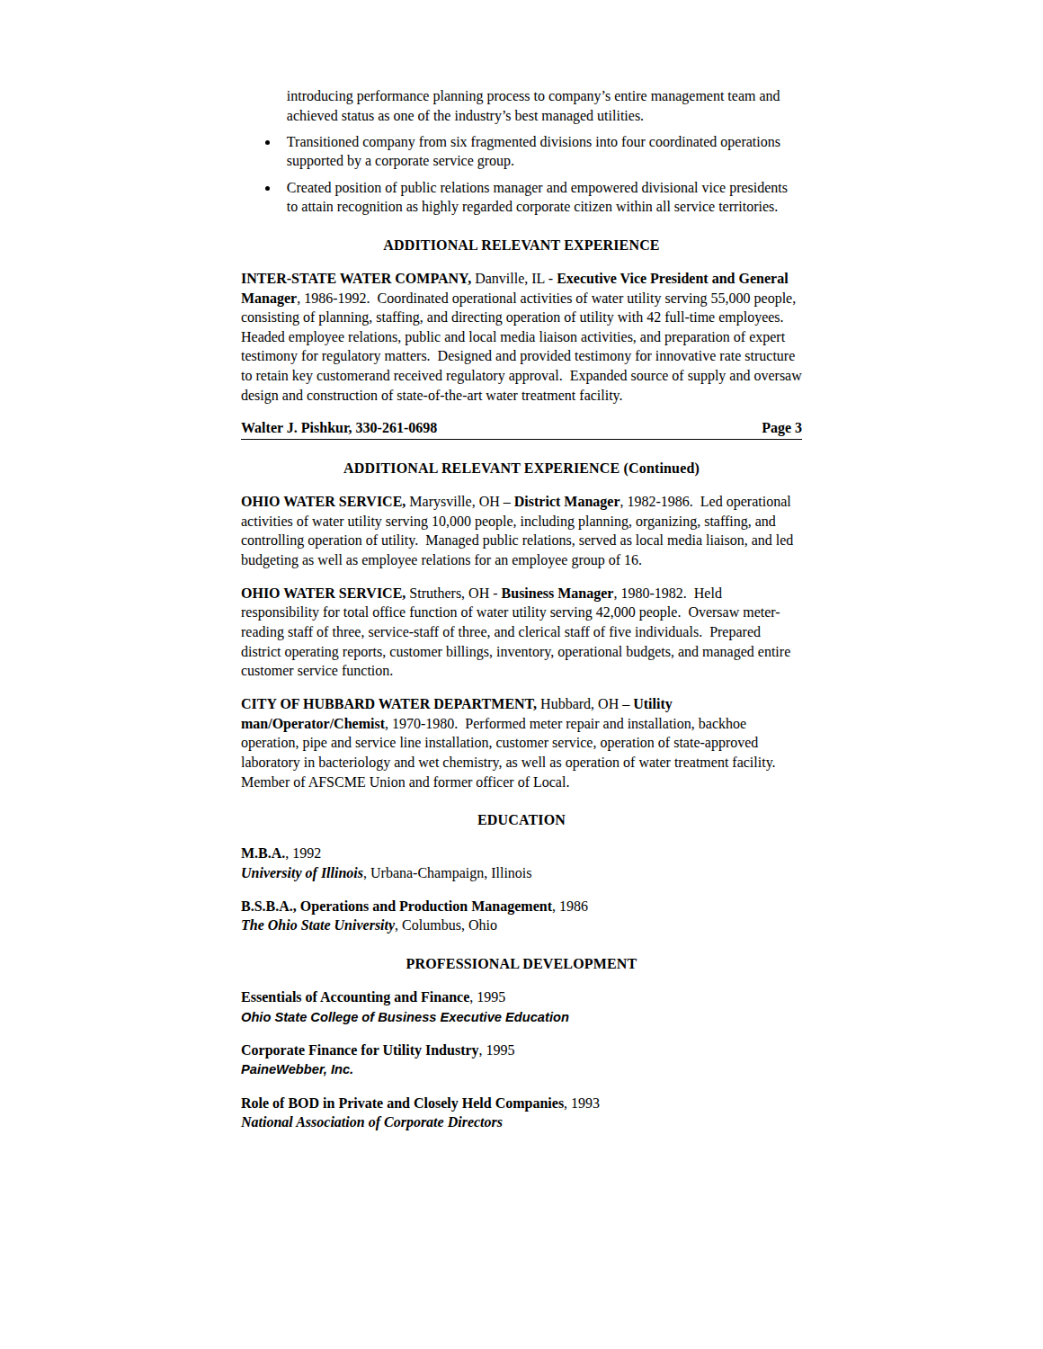introducing performance planning process to company’s entire management team and achieved status as one of the industry’s best managed utilities.
Transitioned company from six fragmented divisions into four coordinated operations supported by a corporate service group.
Created position of public relations manager and empowered divisional vice presidents to attain recognition as highly regarded corporate citizen within all service territories.
ADDITIONAL RELEVANT EXPERIENCE
INTER-STATE WATER COMPANY, Danville, IL - Executive Vice President and General Manager, 1986-1992. Coordinated operational activities of water utility serving 55,000 people, consisting of planning, staffing, and directing operation of utility with 42 full-time employees. Headed employee relations, public and local media liaison activities, and preparation of expert testimony for regulatory matters. Designed and provided testimony for innovative rate structure to retain key customerand received regulatory approval. Expanded source of supply and oversaw design and construction of state-of-the-art water treatment facility.
Walter J. Pishkur, 330-261-0698 Page 3
ADDITIONAL RELEVANT EXPERIENCE (Continued)
OHIO WATER SERVICE, Marysville, OH – District Manager, 1982-1986. Led operational activities of water utility serving 10,000 people, including planning, organizing, staffing, and controlling operation of utility. Managed public relations, served as local media liaison, and led budgeting as well as employee relations for an employee group of 16.
OHIO WATER SERVICE, Struthers, OH - Business Manager, 1980-1982. Held responsibility for total office function of water utility serving 42,000 people. Oversaw meter-reading staff of three, service-staff of three, and clerical staff of five individuals. Prepared district operating reports, customer billings, inventory, operational budgets, and managed entire customer service function.
CITY OF HUBBARD WATER DEPARTMENT, Hubbard, OH – Utility man/Operator/Chemist, 1970-1980. Performed meter repair and installation, backhoe operation, pipe and service line installation, customer service, operation of state-approved laboratory in bacteriology and wet chemistry, as well as operation of water treatment facility. Member of AFSCME Union and former officer of Local.
EDUCATION
M.B.A., 1992
University of Illinois, Urbana-Champaign, Illinois
B.S.B.A., Operations and Production Management, 1986
The Ohio State University, Columbus, Ohio
PROFESSIONAL DEVELOPMENT
Essentials of Accounting and Finance, 1995
Ohio State College of Business Executive Education
Corporate Finance for Utility Industry, 1995
PaineWebber, Inc.
Role of BOD in Private and Closely Held Companies, 1993
National Association of Corporate Directors